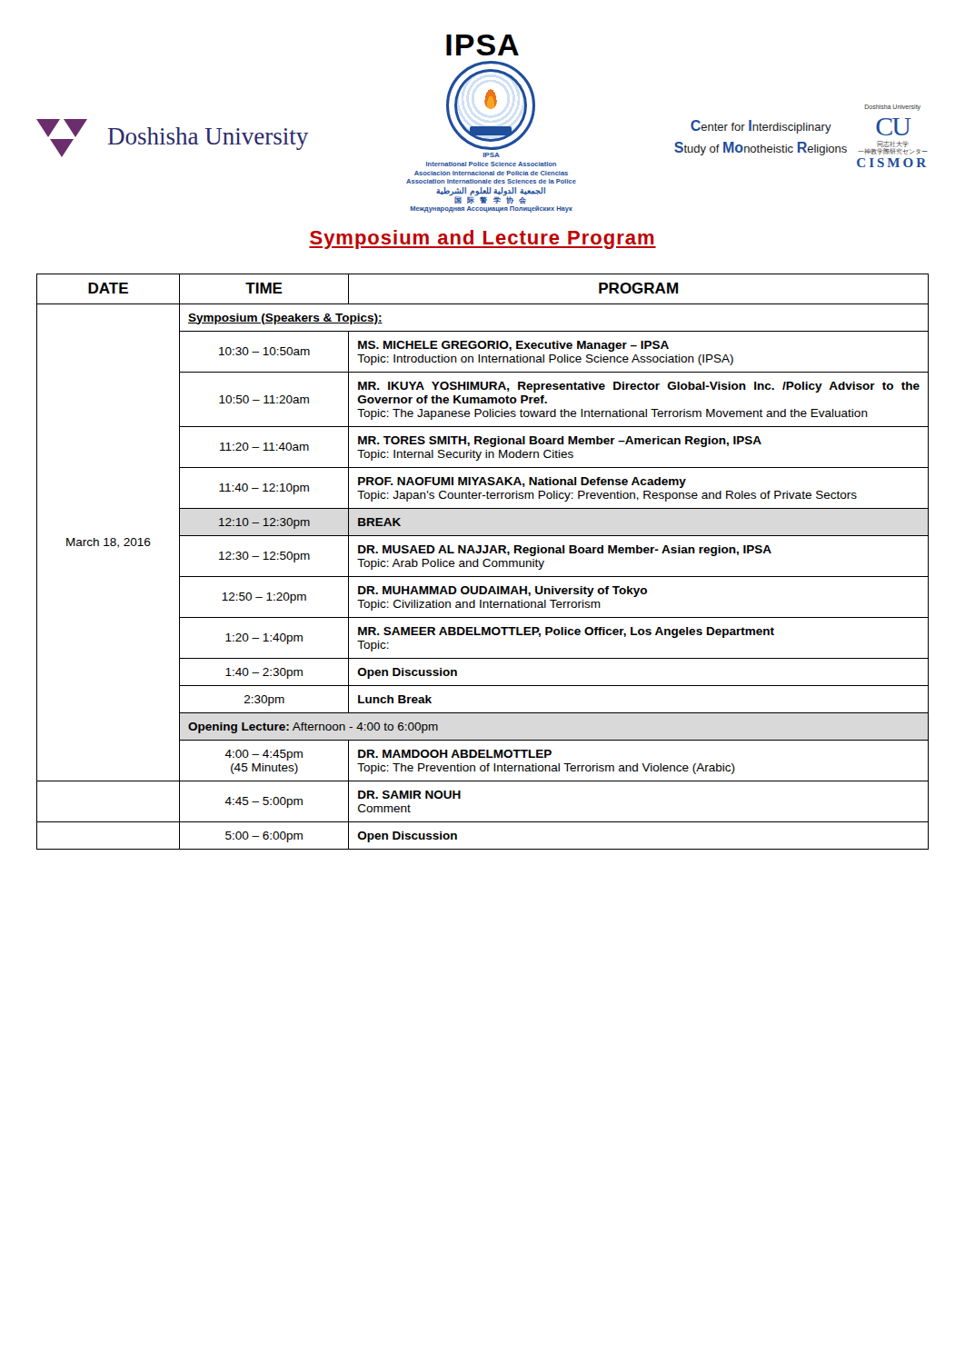IPSA
Doshisha University
IPSA
International Police Science Association
Asociación Internacional de Policía de Ciencias
Association Internationale des Sciences de la Police
الجمعية الدولية للعلوم الشرطية
国 际 警 学 协 会
Международная Ассоциация Полицейских Наук
Center for Interdisciplinary
Study of Monotheistic Religions
Doshisha University
CU
同志社大学
一神教学際研究センター
CISMOR
Symposium and Lecture Program
| DATE | TIME | PROGRAM |
| --- | --- | --- |
| March 18, 2016 | Symposium (Speakers & Topics): |
| 10:30 – 10:50am | MS. MICHELE GREGORIO, Executive Manager – IPSA Topic: Introduction on International Police Science Association (IPSA) |
| 10:50 – 11:20am | MR. IKUYA YOSHIMURA, Representative Director Global-Vision Inc. /Policy Advisor to the Governor of the Kumamoto Pref. Topic: The Japanese Policies toward the International Terrorism Movement and the Evaluation |
| 11:20 – 11:40am | MR. TORES SMITH, Regional Board Member –American Region, IPSA Topic: Internal Security in Modern Cities |
| 11:40 – 12:10pm | PROF. NAOFUMI MIYASAKA, National Defense Academy Topic: Japan's Counter-terrorism Policy: Prevention, Response and Roles of Private Sectors |
| 12:10 – 12:30pm | BREAK |
| 12:30 – 12:50pm | DR. MUSAED AL NAJJAR, Regional Board Member- Asian region, IPSA Topic: Arab Police and Community |
| 12:50 – 1:20pm | DR. MUHAMMAD OUDAIMAH, University of Tokyo Topic: Civilization and International Terrorism |
| 1:20 – 1:40pm | MR. SAMEER ABDELMOTTLEP, Police Officer, Los Angeles Department Topic: |
| 1:40 – 2:30pm | Open Discussion |
| 2:30pm | Lunch Break |
| Opening Lecture: Afternoon - 4:00 to 6:00pm |
| 4:00 – 4:45pm (45 Minutes) | DR. MAMDOOH ABDELMOTTLEP Topic: The Prevention of International Terrorism and Violence (Arabic) |
| | 4:45 – 5:00pm | DR. SAMIR NOUH Comment |
| | 5:00 – 6:00pm | Open Discussion |